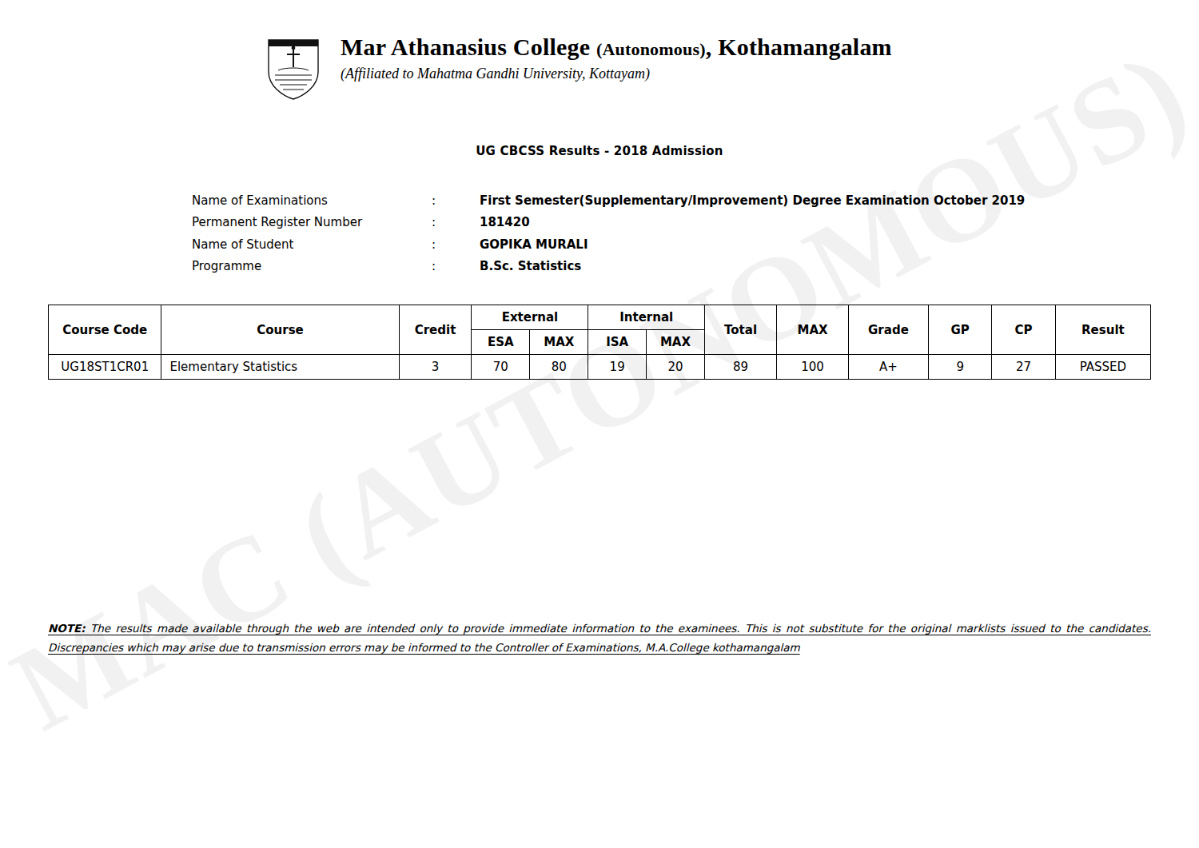MAC (AUTONOMOUS)
Mar Athanasius College (Autonomous), Kothamangalam
(Affiliated to Mahatma Gandhi University, Kottayam)
UG CBCSS Results - 2018 Admission
| Name of Examinations | : | First Semester(Supplementary/Improvement) Degree Examination October 2019 |
| Permanent Register Number | : | 181420 |
| Name of Student | : | GOPIKA MURALI |
| Programme | : | B.Sc. Statistics |
| Course Code | Course | Credit | External | Internal | Total | MAX | Grade | GP | CP | Result |
| --- | --- | --- | --- | --- | --- | --- | --- | --- | --- | --- |
| ESA | MAX | ISA | MAX |
| UG18ST1CR01 | Elementary Statistics | 3 | 70 | 80 | 19 | 20 | 89 | 100 | A+ | 9 | 27 | PASSED |
NOTE: The results made available through the web are intended only to provide immediate information to the examinees. This is not substitute for the original marklists issued to the candidates. Discrepancies which may arise due to transmission errors may be informed to the Controller of Examinations, M.A.College kothamangalam